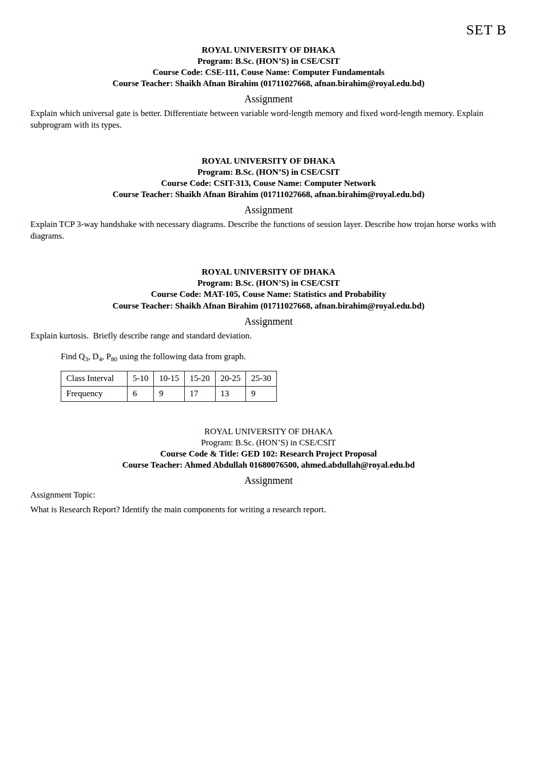SET B
ROYAL UNIVERSITY OF DHAKA Program: B.Sc. (HON’S) in CSE/CSIT Course Code: CSE-111, Couse Name: Computer Fundamentals Course Teacher: Shaikh Afnan Birahim (01711027668, afnan.birahim@royal.edu.bd)
Assignment
Explain which universal gate is better. Differentiate between variable word-length memory and fixed word-length memory. Explain subprogram with its types.
ROYAL UNIVERSITY OF DHAKA Program: B.Sc. (HON’S) in CSE/CSIT Course Code: CSIT-313, Couse Name: Computer Network Course Teacher: Shaikh Afnan Birahim (01711027668, afnan.birahim@royal.edu.bd)
Assignment
Explain TCP 3-way handshake with necessary diagrams. Describe the functions of session layer. Describe how trojan horse works with diagrams.
ROYAL UNIVERSITY OF DHAKA Program: B.Sc. (HON’S) in CSE/CSIT Course Code: MAT-105, Couse Name: Statistics and Probability Course Teacher: Shaikh Afnan Birahim (01711027668, afnan.birahim@royal.edu.bd)
Assignment
Explain kurtosis. Briefly describe range and standard deviation.
Find Q3, D4, P80 using the following data from graph.
| Class Interval | 5-10 | 10-15 | 15-20 | 20-25 | 25-30 |
| Frequency | 6 | 9 | 17 | 13 | 9 |
ROYAL UNIVERSITY OF DHAKA Program: B.Sc. (HON’S) in CSE/CSIT Course Code & Title: GED 102: Research Project Proposal Course Teacher: Ahmed Abdullah 01680076500, ahmed.abdullah@royal.edu.bd
Assignment
Assignment Topic:
What is Research Report? Identify the main components for writing a research report.